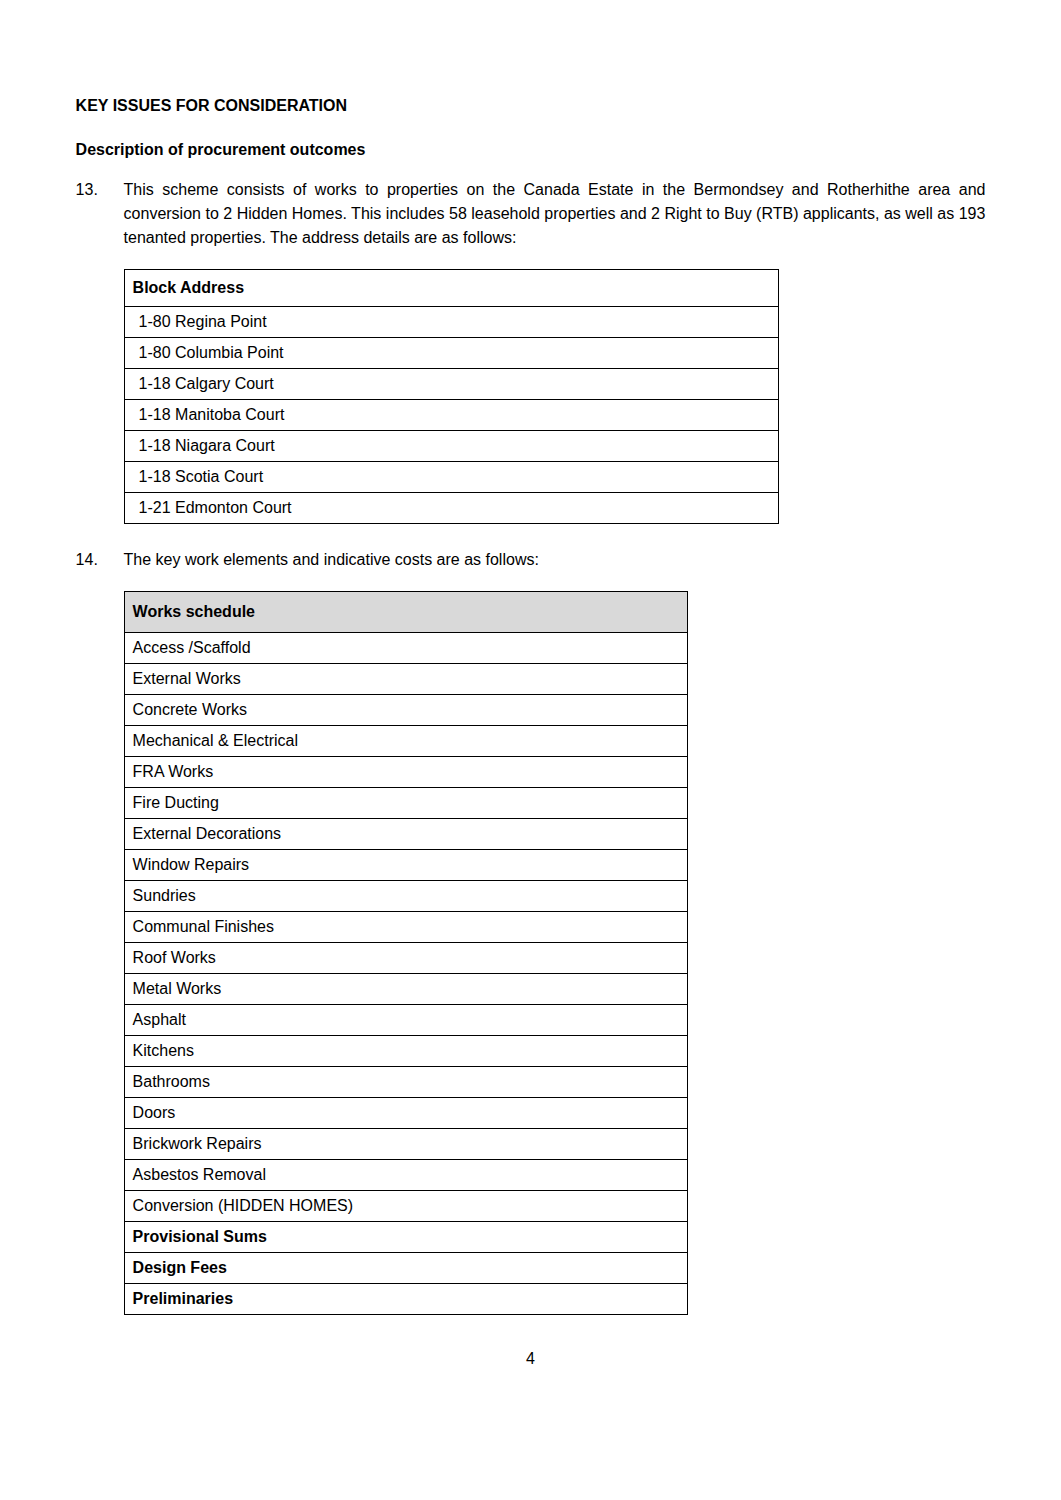Key Issues for Consideration
Description of procurement outcomes
13.
This scheme consists of works to properties on the Canada Estate in the Bermondsey and Rotherhithe area and conversion to 2 Hidden Homes. This includes 58 leasehold properties and 2 Right to Buy (RTB) applicants, as well as 193 tenanted properties. The address details are as follows:
| Block Address |
| --- |
| 1-80 Regina Point |
| 1-80 Columbia Point |
| 1-18 Calgary Court |
| 1-18 Manitoba Court |
| 1-18 Niagara Court |
| 1-18 Scotia Court |
| 1-21 Edmonton Court |
14.
The key work elements and indicative costs are as follows:
| Works schedule |
| --- |
| Access /Scaffold |
| External Works |
| Concrete Works |
| Mechanical & Electrical |
| FRA Works |
| Fire Ducting |
| External Decorations |
| Window Repairs |
| Sundries |
| Communal Finishes |
| Roof Works |
| Metal Works |
| Asphalt |
| Kitchens |
| Bathrooms |
| Doors |
| Brickwork Repairs |
| Asbestos Removal |
| Conversion (HIDDEN HOMES) |
| Provisional Sums |
| Design Fees |
| Preliminaries |
4